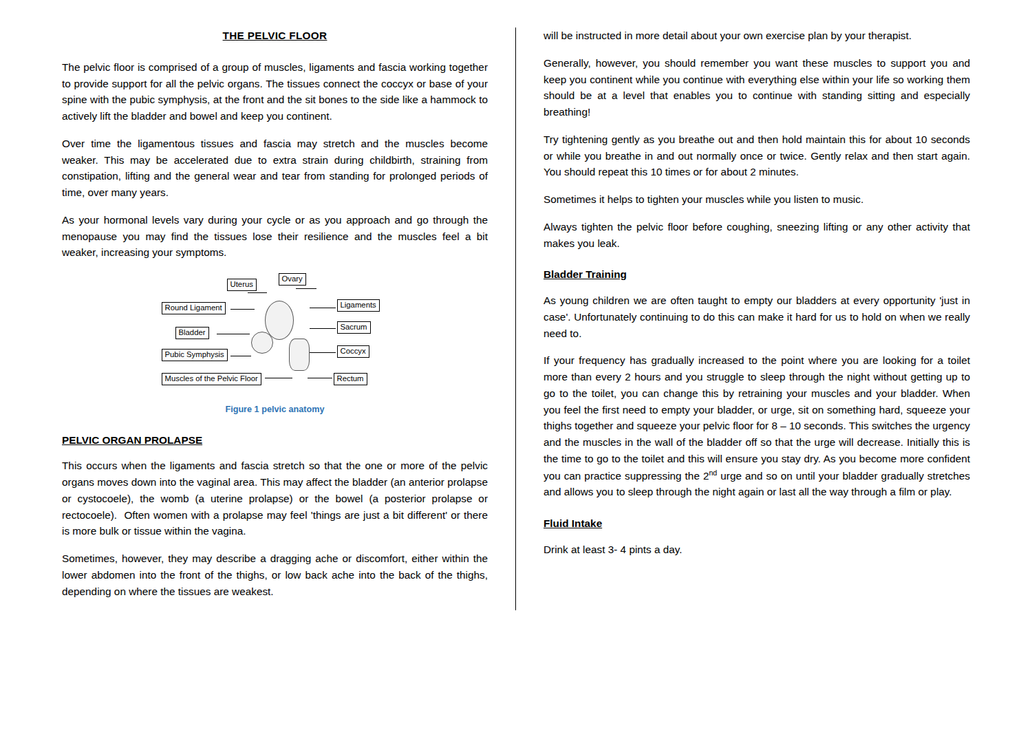THE PELVIC FLOOR
The pelvic floor is comprised of a group of muscles, ligaments and fascia working together to provide support for all the pelvic organs. The tissues connect the coccyx or base of your spine with the pubic symphysis, at the front and the sit bones to the side like a hammock to actively lift the bladder and bowel and keep you continent.
Over time the ligamentous tissues and fascia may stretch and the muscles become weaker. This may be accelerated due to extra strain during childbirth, straining from constipation, lifting and the general wear and tear from standing for prolonged periods of time, over many years.
As your hormonal levels vary during your cycle or as you approach and go through the menopause you may find the tissues lose their resilience and the muscles feel a bit weaker, increasing your symptoms.
Uterus Ovary Ligaments Sacrum Coccyx Rectum Round Ligament Bladder Pubic Symphysis Muscles of the Pelvic Floor
Figure 1 pelvic anatomy
PELVIC ORGAN PROLAPSE
This occurs when the ligaments and fascia stretch so that the one or more of the pelvic organs moves down into the vaginal area. This may affect the bladder (an anterior prolapse or cystocoele), the womb (a uterine prolapse) or the bowel (a posterior prolapse or rectocoele). Often women with a prolapse may feel 'things are just a bit different' or there is more bulk or tissue within the vagina.
Sometimes, however, they may describe a dragging ache or discomfort, either within the lower abdomen into the front of the thighs, or low back ache into the back of the thighs, depending on where the tissues are weakest.
will be instructed in more detail about your own exercise plan by your therapist.
Generally, however, you should remember you want these muscles to support you and keep you continent while you continue with everything else within your life so working them should be at a level that enables you to continue with standing sitting and especially breathing!
Try tightening gently as you breathe out and then hold maintain this for about 10 seconds or while you breathe in and out normally once or twice. Gently relax and then start again. You should repeat this 10 times or for about 2 minutes.
Sometimes it helps to tighten your muscles while you listen to music.
Always tighten the pelvic floor before coughing, sneezing lifting or any other activity that makes you leak.
Bladder Training
As young children we are often taught to empty our bladders at every opportunity 'just in case'. Unfortunately continuing to do this can make it hard for us to hold on when we really need to.
If your frequency has gradually increased to the point where you are looking for a toilet more than every 2 hours and you struggle to sleep through the night without getting up to go to the toilet, you can change this by retraining your muscles and your bladder. When you feel the first need to empty your bladder, or urge, sit on something hard, squeeze your thighs together and squeeze your pelvic floor for 8 – 10 seconds. This switches the urgency and the muscles in the wall of the bladder off so that the urge will decrease. Initially this is the time to go to the toilet and this will ensure you stay dry. As you become more confident you can practice suppressing the 2nd urge and so on until your bladder gradually stretches and allows you to sleep through the night again or last all the way through a film or play.
Fluid Intake
Drink at least 3- 4 pints a day.